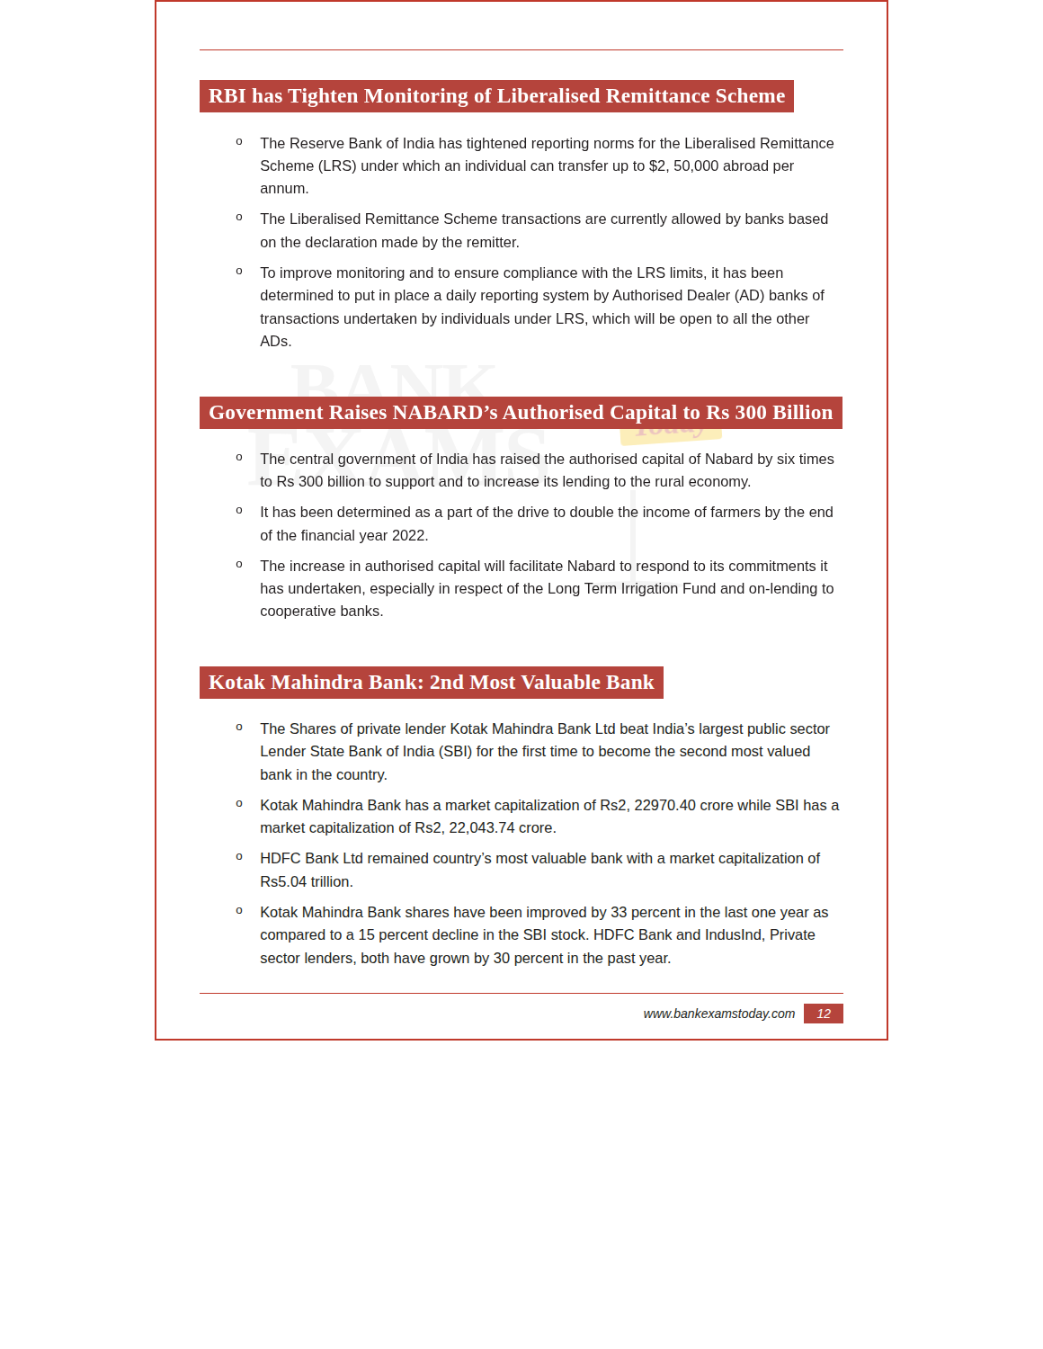BANK
EXAMS
Today
RBI has Tighten Monitoring of Liberalised Remittance Scheme
The Reserve Bank of India has tightened reporting norms for the Liberalised Remittance Scheme (LRS) under which an individual can transfer up to $2, 50,000 abroad per annum.
The Liberalised Remittance Scheme transactions are currently allowed by banks based on the declaration made by the remitter.
To improve monitoring and to ensure compliance with the LRS limits, it has been determined to put in place a daily reporting system by Authorised Dealer (AD) banks of transactions undertaken by individuals under LRS, which will be open to all the other ADs.
Government Raises NABARD’s Authorised Capital to Rs 300 Billion
The central government of India has raised the authorised capital of Nabard by six times to Rs 300 billion to support and to increase its lending to the rural economy.
It has been determined as a part of the drive to double the income of farmers by the end of the financial year 2022.
The increase in authorised capital will facilitate Nabard to respond to its commitments it has undertaken, especially in respect of the Long Term Irrigation Fund and on-lending to cooperative banks.
Kotak Mahindra Bank: 2nd Most Valuable Bank
The Shares of private lender Kotak Mahindra Bank Ltd beat India’s largest public sector Lender State Bank of India (SBI) for the first time to become the second most valued bank in the country.
Kotak Mahindra Bank has a market capitalization of Rs2, 22970.40 crore while SBI has a market capitalization of Rs2, 22,043.74 crore.
HDFC Bank Ltd remained country’s most valuable bank with a market capitalization of Rs5.04 trillion.
Kotak Mahindra Bank shares have been improved by 33 percent in the last one year as compared to a 15 percent decline in the SBI stock. HDFC Bank and IndusInd, Private sector lenders, both have grown by 30 percent in the past year.
www.bankexamstoday.com 12